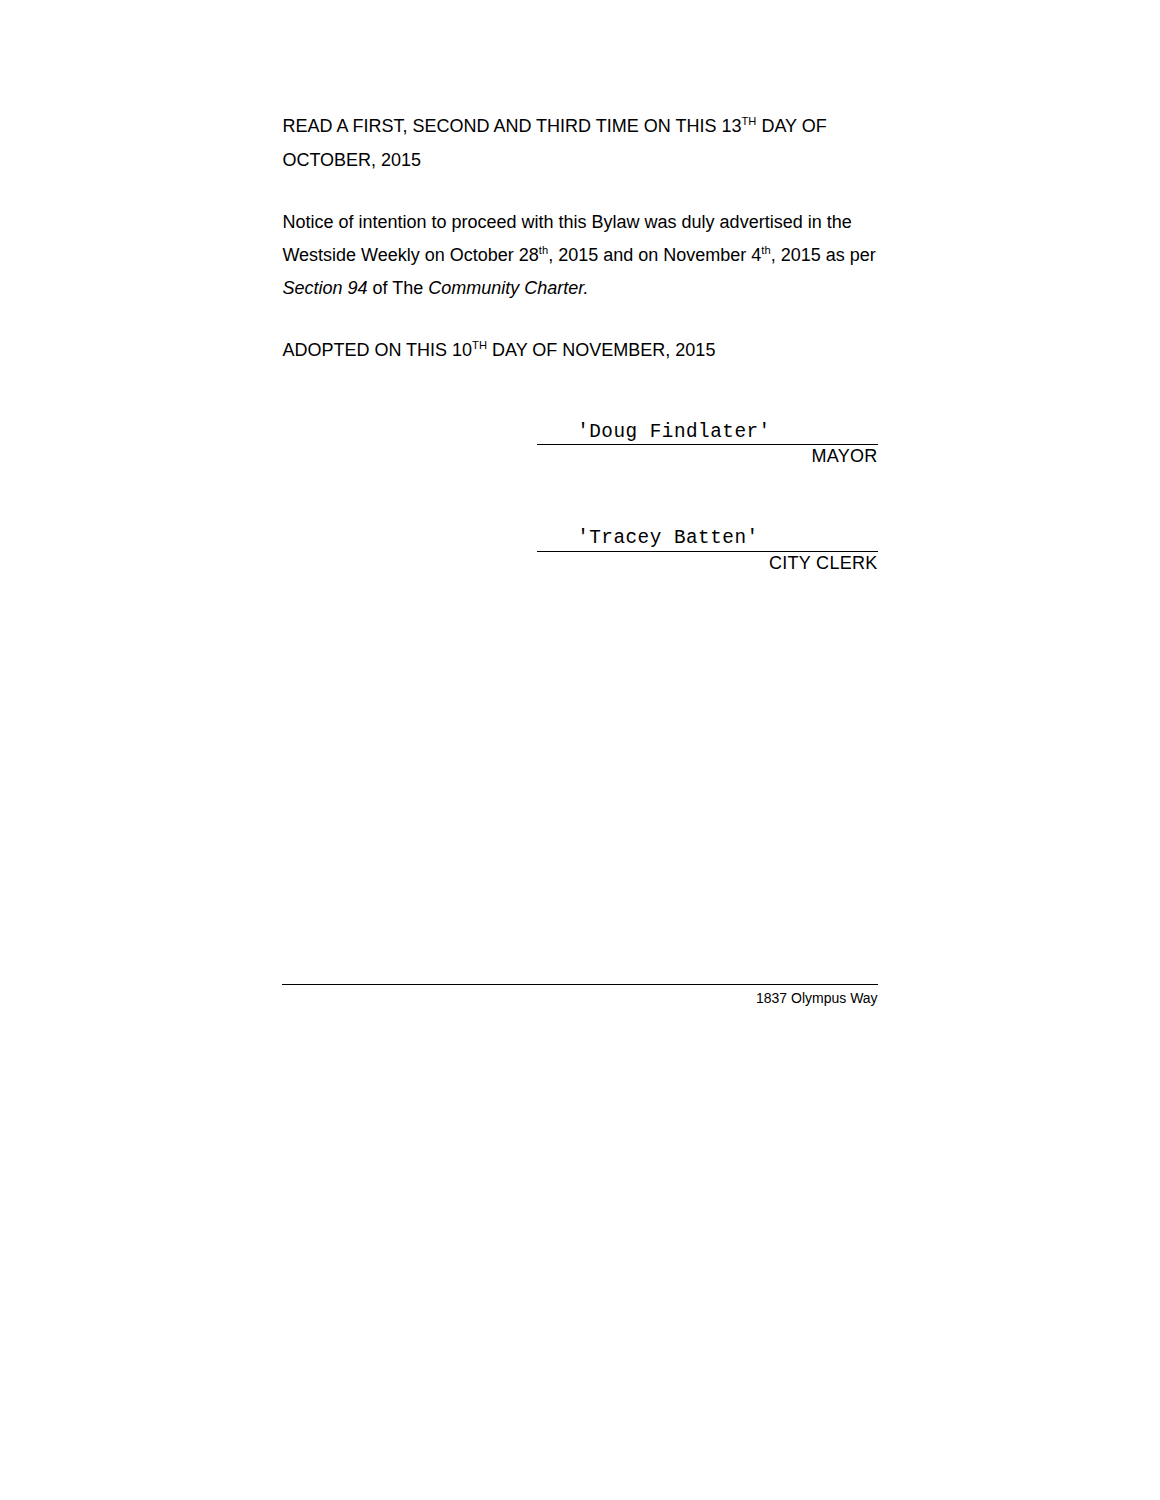READ A FIRST, SECOND AND THIRD TIME ON THIS 13TH DAY OF OCTOBER, 2015
Notice of intention to proceed with this Bylaw was duly advertised in the Westside Weekly on October 28th, 2015 and on November 4th, 2015 as per Section 94 of The Community Charter.
ADOPTED ON THIS 10TH DAY OF NOVEMBER, 2015
'Doug Findlater'
MAYOR
'Tracey Batten'
CITY CLERK
1837 Olympus Way